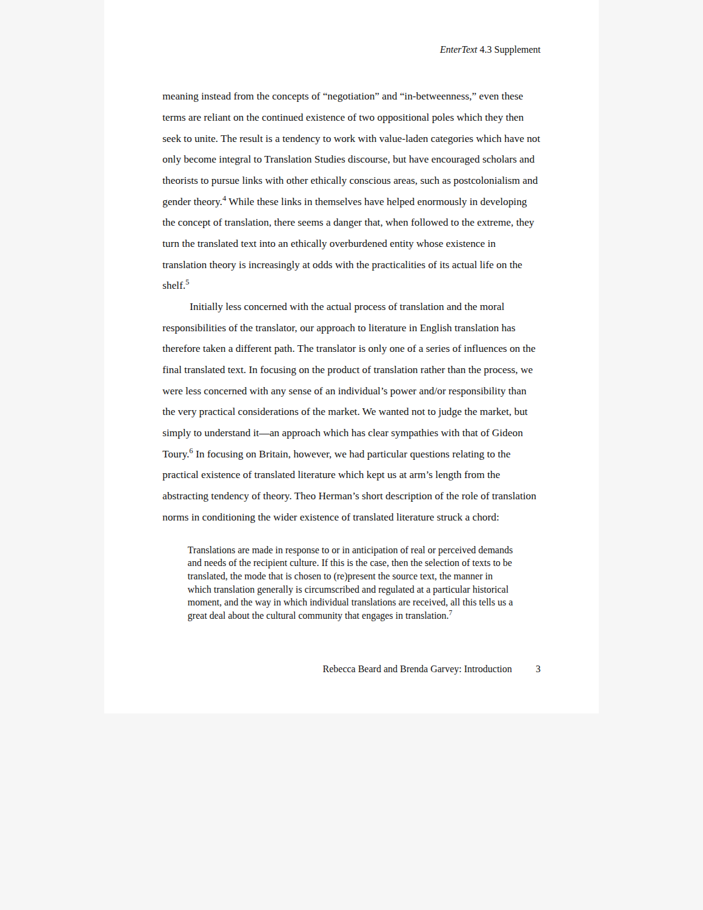EnterText 4.3 Supplement
meaning instead from the concepts of “negotiation” and “in-betweenness,” even these terms are reliant on the continued existence of two oppositional poles which they then seek to unite. The result is a tendency to work with value-laden categories which have not only become integral to Translation Studies discourse, but have encouraged scholars and theorists to pursue links with other ethically conscious areas, such as postcolonialism and gender theory.4 While these links in themselves have helped enormously in developing the concept of translation, there seems a danger that, when followed to the extreme, they turn the translated text into an ethically overburdened entity whose existence in translation theory is increasingly at odds with the practicalities of its actual life on the shelf.5
Initially less concerned with the actual process of translation and the moral responsibilities of the translator, our approach to literature in English translation has therefore taken a different path. The translator is only one of a series of influences on the final translated text. In focusing on the product of translation rather than the process, we were less concerned with any sense of an individual’s power and/or responsibility than the very practical considerations of the market. We wanted not to judge the market, but simply to understand it—an approach which has clear sympathies with that of Gideon Toury.6 In focusing on Britain, however, we had particular questions relating to the practical existence of translated literature which kept us at arm’s length from the abstracting tendency of theory. Theo Herman’s short description of the role of translation norms in conditioning the wider existence of translated literature struck a chord:
Translations are made in response to or in anticipation of real or perceived demands and needs of the recipient culture. If this is the case, then the selection of texts to be translated, the mode that is chosen to (re)present the source text, the manner in which translation generally is circumscribed and regulated at a particular historical moment, and the way in which individual translations are received, all this tells us a great deal about the cultural community that engages in translation.7
Rebecca Beard and Brenda Garvey: Introduction 3